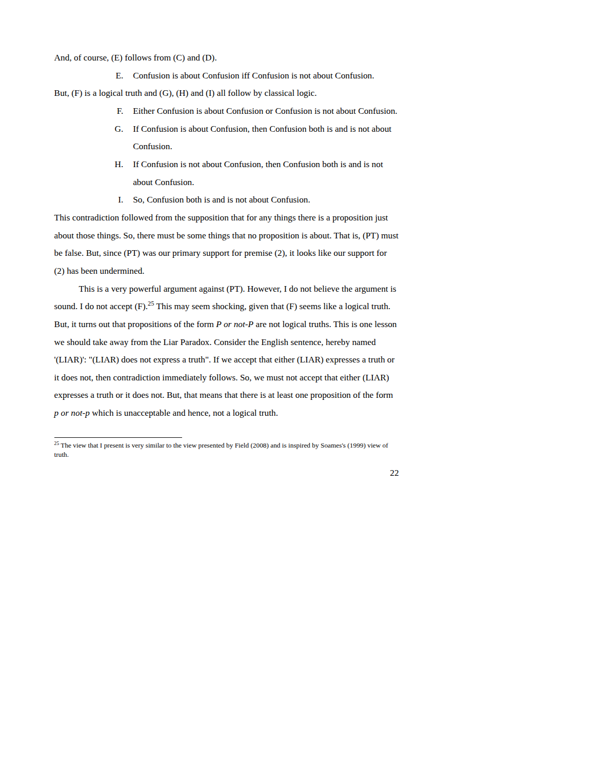And, of course, (E) follows from (C) and (D).
Confusion is about Confusion iff Confusion is not about Confusion.
But, (F) is a logical truth and (G), (H) and (I) all follow by classical logic.
Either Confusion is about Confusion or Confusion is not about Confusion.
If Confusion is about Confusion, then Confusion both is and is not about Confusion.
If Confusion is not about Confusion, then Confusion both is and is not about Confusion.
So, Confusion both is and is not about Confusion.
This contradiction followed from the supposition that for any things there is a proposition just about those things. So, there must be some things that no proposition is about. That is, (PT) must be false. But, since (PT) was our primary support for premise (2), it looks like our support for (2) has been undermined.
This is a very powerful argument against (PT). However, I do not believe the argument is sound. I do not accept (F).25 This may seem shocking, given that (F) seems like a logical truth. But, it turns out that propositions of the form P or not-P are not logical truths. This is one lesson we should take away from the Liar Paradox. Consider the English sentence, hereby named '(LIAR)': "(LIAR) does not express a truth". If we accept that either (LIAR) expresses a truth or it does not, then contradiction immediately follows. So, we must not accept that either (LIAR) expresses a truth or it does not. But, that means that there is at least one proposition of the form p or not-p which is unacceptable and hence, not a logical truth.
25 The view that I present is very similar to the view presented by Field (2008) and is inspired by Soames's (1999) view of truth.
22